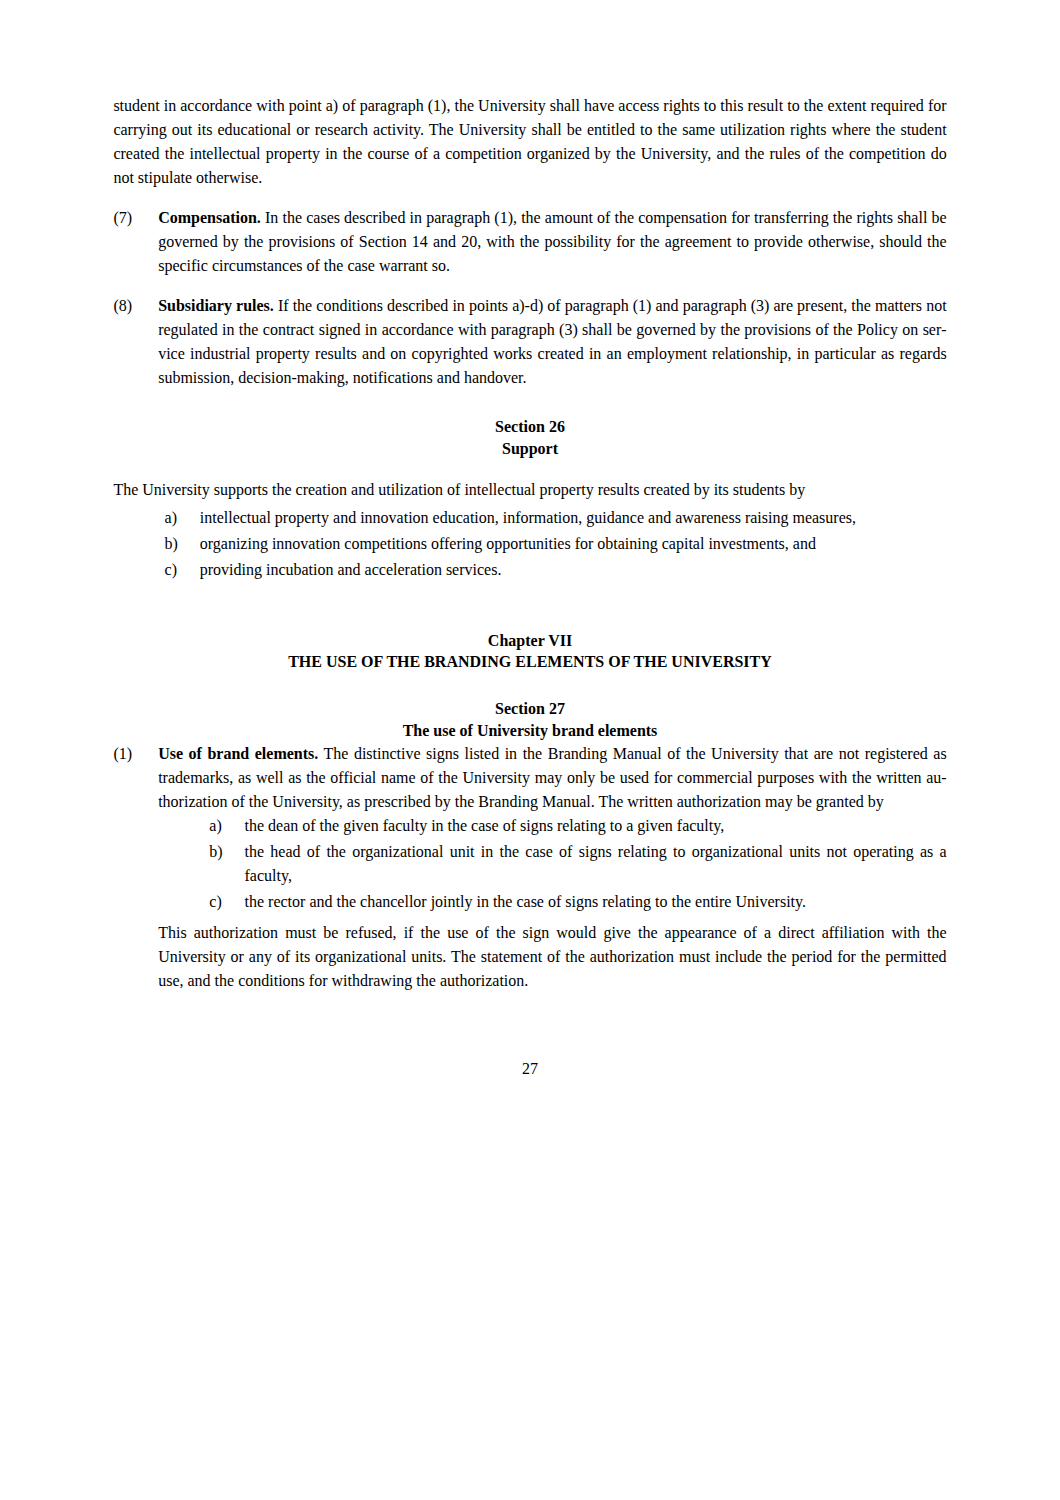student in accordance with point a) of paragraph (1), the University shall have access rights to this result to the extent required for carrying out its educational or research activity. The University shall be entitled to the same utilization rights where the student created the intellectual property in the course of a competition organized by the University, and the rules of the competition do not stipulate otherwise.
(7)
Compensation. In the cases described in paragraph (1), the amount of the compensation for transferring the rights shall be governed by the provisions of Section 14 and 20, with the possibility for the agreement to provide otherwise, should the specific circumstances of the case warrant so.
(8)
Subsidiary rules. If the conditions described in points a)-d) of paragraph (1) and paragraph (3) are present, the matters not regulated in the contract signed in accordance with paragraph (3) shall be governed by the provisions of the Policy on service industrial property results and on copyrighted works created in an employment relationship, in particular as regards submission, decision-making, notifications and handover.
Section 26 Support
The University supports the creation and utilization of intellectual property results created by its students by
a) intellectual property and innovation education, information, guidance and awareness raising measures,
b) organizing innovation competitions offering opportunities for obtaining capital investments, and
c) providing incubation and acceleration services.
Chapter VII THE USE OF THE BRANDING ELEMENTS OF THE UNIVERSITY
Section 27 The use of University brand elements
(1)
Use of brand elements. The distinctive signs listed in the Branding Manual of the University that are not registered as trademarks, as well as the official name of the University may only be used for commercial purposes with the written authorization of the University, as prescribed by the Branding Manual. The written authorization may be granted by
a) the dean of the given faculty in the case of signs relating to a given faculty,
b) the head of the organizational unit in the case of signs relating to organizational units not operating as a faculty,
c) the rector and the chancellor jointly in the case of signs relating to the entire University.
This authorization must be refused, if the use of the sign would give the appearance of a direct affiliation with the University or any of its organizational units. The statement of the authorization must include the period for the permitted use, and the conditions for withdrawing the authorization.
27